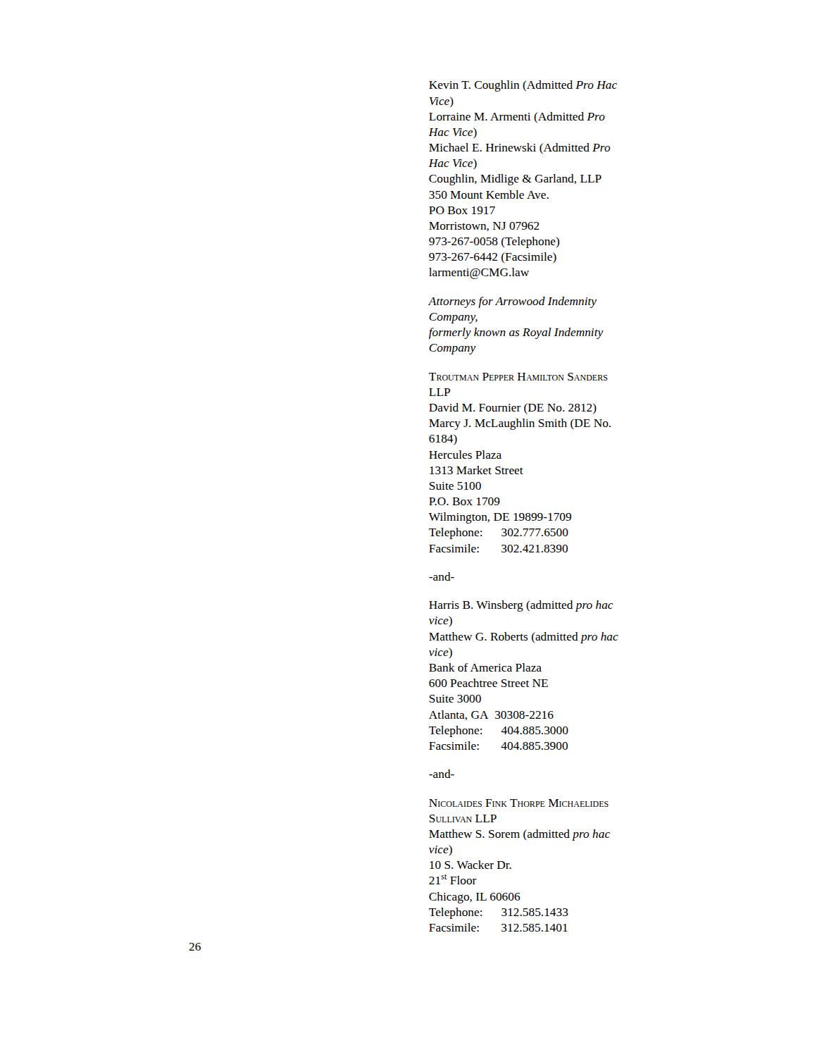Kevin T. Coughlin (Admitted Pro Hac Vice)
Lorraine M. Armenti (Admitted Pro Hac Vice)
Michael E. Hrinewski (Admitted Pro Hac Vice)
Coughlin, Midlige & Garland, LLP
350 Mount Kemble Ave.
PO Box 1917
Morristown, NJ 07962
973-267-0058 (Telephone)
973-267-6442 (Facsimile)
larmenti@CMG.law
Attorneys for Arrowood Indemnity Company,
formerly known as Royal Indemnity Company
Troutman Pepper Hamilton Sanders LLP
David M. Fournier (DE No. 2812)
Marcy J. McLaughlin Smith (DE No. 6184)
Hercules Plaza
1313 Market Street
Suite 5100
P.O. Box 1709
Wilmington, DE 19899-1709
Telephone: 302.777.6500
Facsimile: 302.421.8390
-and-
Harris B. Winsberg (admitted pro hac vice)
Matthew G. Roberts (admitted pro hac vice)
Bank of America Plaza
600 Peachtree Street NE
Suite 3000
Atlanta, GA 30308-2216
Telephone: 404.885.3000
Facsimile: 404.885.3900
-and-
Nicolaides Fink Thorpe Michaelides
Sullivan LLP
Matthew S. Sorem (admitted pro hac vice)
10 S. Wacker Dr.
21st Floor
Chicago, IL 60606
Telephone: 312.585.1433
Facsimile: 312.585.1401
26